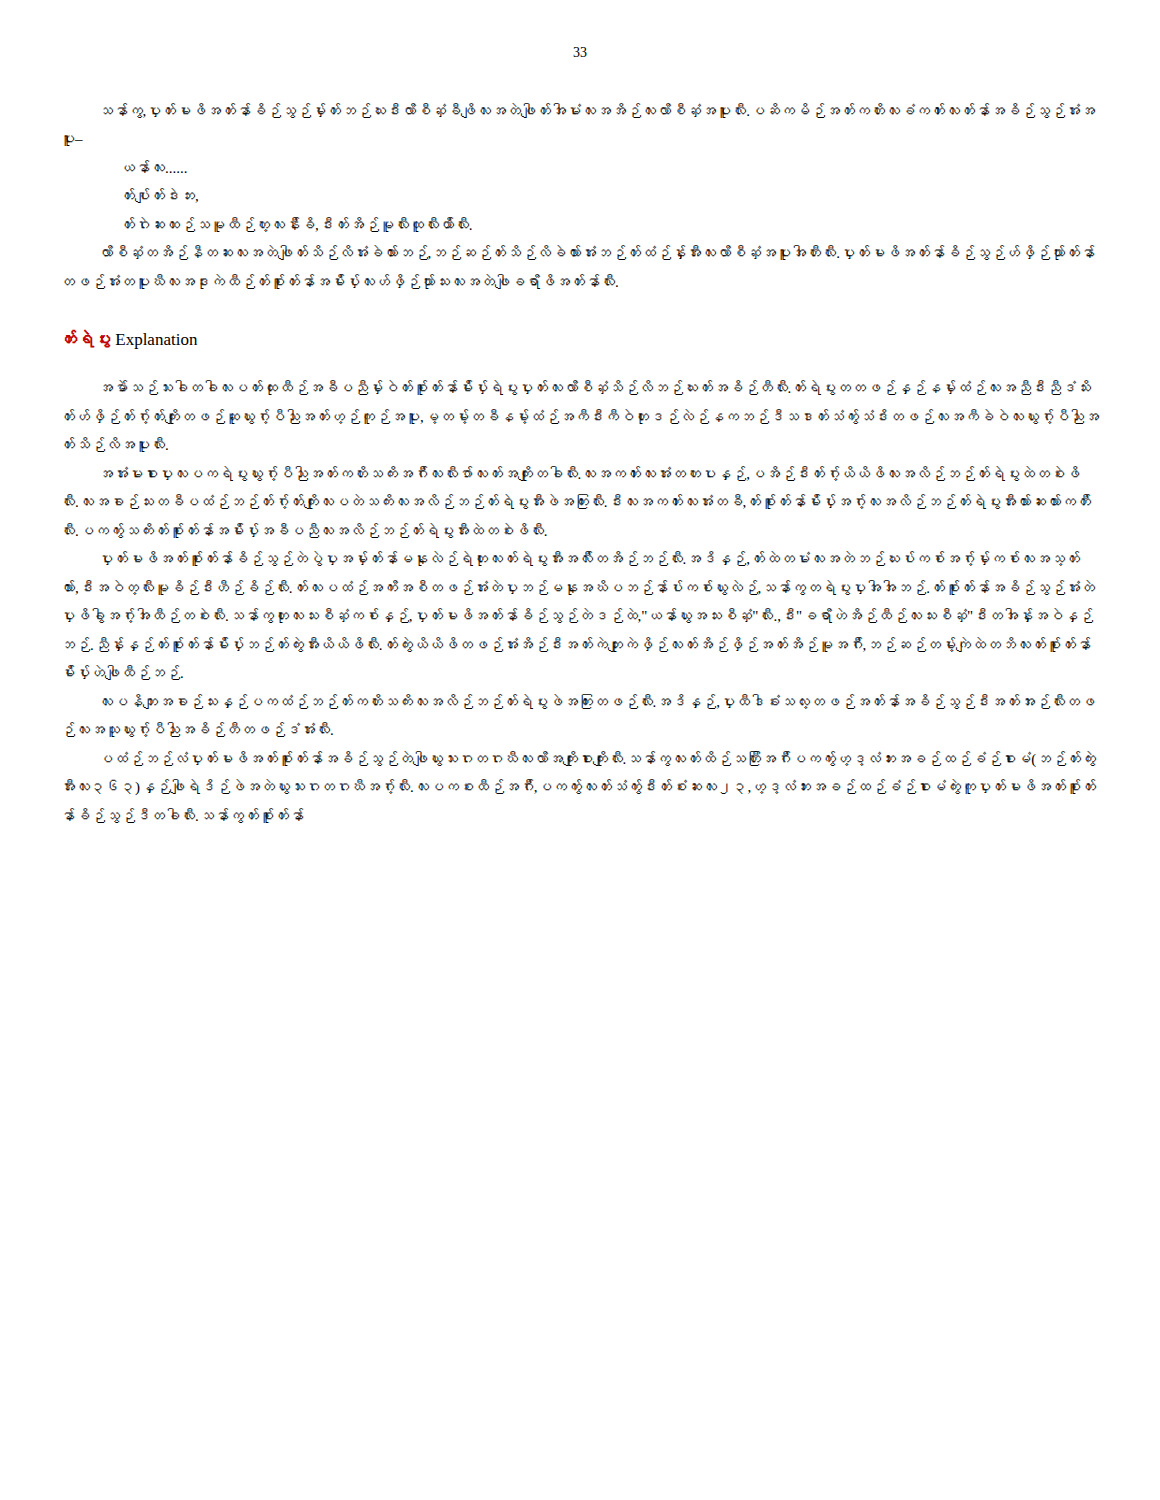33
သနာ်ကွ,ပှၤတၢ်မၢဖိအတၢ်နာ်ခိဉ်သွဉ်မှၢ်တၢ်ဘဉ်ဃးဒီးလံာ်စီဆှံခီဖျိလၢအတဲဖျါတၢ်အါမံၤလၢအအိဉ်လၢလံာ်စီဆှံအပူၤလီၤ.ပဆိကမိဉ်အတၢ်ကတိၤလၢခံကတၢၢ်လၢတၢ်နာ်အခိဉ်သွဉ်အံၤအပူၤ–
ယနာ်လၢ......
တၢ်ပျၢ်တၢ်ဒဲးဘး,
တၢ်ဂဲၤဆၢထၢဉ်သမူထီဉ်က့ၤလၢနီၢ်ခိ,ဒီးတၢ်အိဉ်မူလီၤထူလီၤယိာ်လီၤ.
လံာ်စီဆှံတအိဉ်နီတဆၢလၢအတဲဖျါတၢ်သိဉ်လိအံၤခဲလၢာ်ဘဉ်,ဘဉ်ဆဉ်တၢ်သိဉ်လိခဲလၢာ်အံၤဘဉ်တၢ်ထံဉ်နှၢ်အီၤလၢလံာ်စီဆှံအပူၤအါတီၤလီၤ.ပှၤတၢ်မၢဖိအတၢ်နာ်ခိဉ်သွဉ်ဟ်ဖှိဉ်ဃုာ်တၢ်နာ်တဖဉ်အံၤတပူၤဃီလၢအဒုးကဲထီဉ်တၢ်စူၢ်တၢ်နာ်အမိၢ်ပှၢ်လၢဟ်ဖှိဉ်ဃုာ်သးလၢအတဲဖျါခရံာ်ဖိအတၢ်နာ်လီၤ.
တၢ်ရဲပွး Explanation
အမဲာ်သဉ်သၢခါတခါလၢပတၢ်ထုးထီဉ်အခီပညီမှၢ်ဝဲတၢ်စူၢ်တၢ်နာ်မိၢ်ပှၢ်ရဲပွးပှၤတၢ်လၢလံာ်စီဆှံသိဉ်လိဘဉ်ဃးတၢ်အခိဉ်တီလီၤ.တၢ်ရဲပွးတတဖဉ်နှဉ်နမှၢ်ထံဉ်လၢအညီဒီးညီဒံသိးတၢ်ဟ်ဖှိဉ်တၢ်ဂ့ၢ်တၢ်ကျိုးတဖဉ်ဆူယွၤဂ့ၢ်ပီညါအတၢ်ဟ့ဉ်ကူဉ်အပူၤ,မ့တမ့ၢ်တခီနမ့ၢ်ထံဉ်အကီဒီးကီဝဲတုၤဒဉ်လဲဉ်နကဘဉ်ဒီသဒၢတၢ်သံကွၢ်သံဒိးတဖဉ်လၢအကီခဲဝဲလၢယွၤဂ့ၢ်ပီညါအတၢ်သိဉ်လိအပူၤလီၤ.
အအံၤမၤစၢၤပှၤလၢပကရဲပွးယွၤဂ့ၢ်ပီညါအတၢ်ကတိၤသကိးအဂီၢ်လၢလီၤဂာ်လၢတၢ်အကျိုးတခါလီၤ.လၢအကတၢၢ်လၢအံၤတကၤပၤနှဉ်,ပအိဉ်ဒီးတၢ်ဂ့ၢ်ယိယိဖိလၢအလိဉ်ဘဉ်တၢ်ရဲပွးထဲတစဲးဖိလီၤ.လၢအခၢဉ်သးတခီပထံဉ်ဘဉ်တၢ်ဂ့ၢ်တၢ်ကျိုးလၢပတဲသကိးလၢအလိဉ်ဘဉ်တၢ်ရဲပွးအီၤဖဲအကြၢးလီၤ.ဒီးလၢအကတၢၢ်လၢအံၤတခီ,တၢ်စူၢ်တၢ်နာ်မိၢ်ပှၢ်အဂ့ၢ်လၢအလိဉ်ဘဉ်တၢ်ရဲပွးအီၤလၢာ်ဆၢလၢာ်ကတီၢ်လီၤ.ပကကွၢ်သကိးတၢ်စူၢ်တၢ်နာ်အမိၢ်ပှၢ်အခီပညီလၢအလိဉ်ဘဉ်တၢ်ရဲပွးအီၤထဲတစဲးဖိလီၤ.
ပှၤတၢ်မၢဖိအတၢ်စူၢ်တၢ်နာ်ခိဉ်သွဉ်တဲပွဲပှၤအမှၢ်တၢ်နာ်မနုၤလဲဉ်ရဲတုၤလၢတၢ်ရဲပွးအီၤအလီၢ်တအိဉ်ဘဉ်လီၤ.အဒိနှဉ်,တၢ်ထဲတမံၤလၢအတဲဘဉ်ဃးပၢ်ကစၢ်အဂ့ၢ်မှၢ်ကစၢ်လၢအသ့တၢ်လၢာ်,ဒီးအဝဲတ့လီၤမူခိဉ်ဒီးဟီဉ်ခိဉ်လီၤ.တၢ်လၢပထံဉ်အကံၢ်အစီတဖဉ်အံၤတဲပှၤဘဉ်မနုၤအဃိပဘဉ်နာ်ပၢ်ကစၢ်ယွၤလဲဉ်,သနာ်ကွတရဲပွးပှၤအါအါဘဉ်.တၢ်စူၢ်တၢ်နာ်အခိဉ်သွဉ်အံၤတဲပှၤဖိခွါအဂ့ၢ်အါထီဉ်တစဲးလီၤ.သနာ်ကွတုၤလၢသးစီဆှံကစၢ်နှဉ်,ပှၤတၢ်မၢဖိအတၢ်နာ်ခိဉ်သွဉ်တဲဒဉ်ထဲ,"ယနာ်ယွၤအသးစီဆှံ"လီၤ.,ဒီး"ခရံာ်ဟဲအိဉ်ထီဉ်လၢသးစီဆှံ"ဒီးတအါနှၢ်အဝဲနှဉ်ဘဉ်.ညီနှၢ်နှဉ်တၢ်စူၢ်တၢ်နာ်မိၢ်ပှၢ်ဘဉ်တၢ်ကွဲးအီၤယိယိဖိလီၤ.တၢ်ကွဲးယိယိဖိတဖဉ်အံၤအိဉ်ဒီးအတၢ်ကဲဘျုးကဲဖှိဉ်လၢတၢ်အိဉ်ဖှိဉ်အတၢ်အိဉ်မူအဂီၢ်,ဘဉ်ဆဉ်တမ့ၢ်ကျဲထဲတဘိလၢတၢ်စူၢ်တၢ်နာ်မိၢ်ပှၢ်ဟဲဖျါထီဉ်ဘဉ်.
လၢပနိဘျၢအခၢဉ်သးနှဉ်ပကထံဉ်ဘဉ်တၢ်ကတိၤသကိးလၢအလိဉ်ဘဉ်တၢ်ရဲပွးဖဲအကြၢးတဖဉ်လီၤ.အဒိနှဉ်,ပှၤထီဒါခံးသလ့းတဖဉ်အတၢ်နာ်အခိဉ်သွဉ်ဒီးအတၢ်အၢဉ်လီၤတဖဉ်လၢအသူယွၤဂ့ၢ်ပီညါအခိဉ်တီတဖဉ်ဒံအံၤလီၤ.
ပထံဉ်ဘဉ်လံပှၤတၢ်မၢဖိအတၢ်စူၢ်တၢ်နာ်အခိဉ်သွဉ်တဲဖျါယွၤသၢဂၤတဂၤဃီလၢလံာ်အကျိုးစၢၤကျိုးလီၤ.သနာ်ကွလၢတၢ်ထိဉ်သတြီၤအဂီၢ်ပကကွၢ်ဟ့ဒ့လံဘၢးအခဉ်ထဉ်ခံဉ်စၢၤမံ(ဘဉ်တၢ်ကွဲးအီၤလၢ၃၆၃)နှဉ်ဖျါရဲဒိဉ်ဖဲအတဲယွၤသၢဂၤတဂၤဃီအဂ့ၢ်လီၤ.လၢပကစးထီဉ်အဂီၢ်,ပကကွၢ်လၢတၢ်သံကွၢ်ဒီးတၢ်စံးဆၢလၢ၂၃,ဟ့ဒ့လံဘၢးအခဉ်ထဉ်ခံဉ်စၢၤမံကွဲးကူပှၤတၢ်မၢဖိအတၢ်စူၢ်တၢ်နာ်ခိဉ်သွဉ်ဒီတခါလီၤ.သနာ်ကွတၢ်စူၢ်တၢ်နာ်